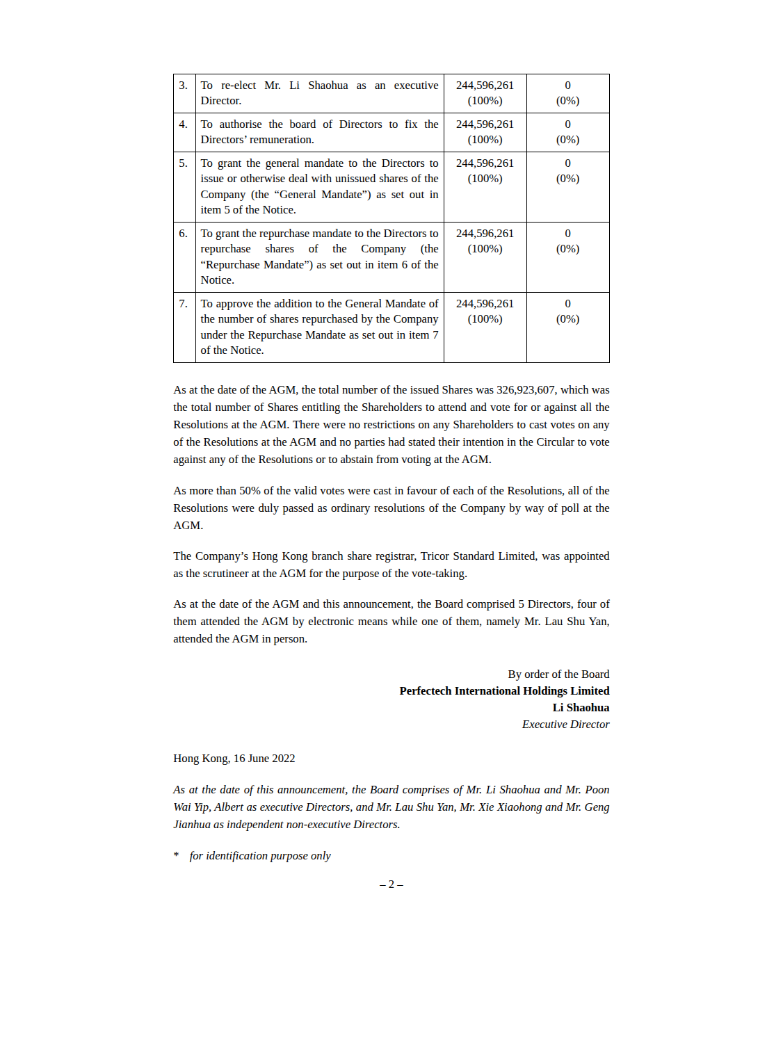| 3. | To re-elect Mr. Li Shaohua as an executive Director. | 244,596,261 (100%) | 0 (0%) |
| 4. | To authorise the board of Directors to fix the Directors’ remuneration. | 244,596,261 (100%) | 0 (0%) |
| 5. | To grant the general mandate to the Directors to issue or otherwise deal with unissued shares of the Company (the “General Mandate”) as set out in item 5 of the Notice. | 244,596,261 (100%) | 0 (0%) |
| 6. | To grant the repurchase mandate to the Directors to repurchase shares of the Company (the “Repurchase Mandate”) as set out in item 6 of the Notice. | 244,596,261 (100%) | 0 (0%) |
| 7. | To approve the addition to the General Mandate of the number of shares repurchased by the Company under the Repurchase Mandate as set out in item 7 of the Notice. | 244,596,261 (100%) | 0 (0%) |
As at the date of the AGM, the total number of the issued Shares was 326,923,607, which was the total number of Shares entitling the Shareholders to attend and vote for or against all the Resolutions at the AGM. There were no restrictions on any Shareholders to cast votes on any of the Resolutions at the AGM and no parties had stated their intention in the Circular to vote against any of the Resolutions or to abstain from voting at the AGM.
As more than 50% of the valid votes were cast in favour of each of the Resolutions, all of the Resolutions were duly passed as ordinary resolutions of the Company by way of poll at the AGM.
The Company’s Hong Kong branch share registrar, Tricor Standard Limited, was appointed as the scrutineer at the AGM for the purpose of the vote-taking.
As at the date of the AGM and this announcement, the Board comprised 5 Directors, four of them attended the AGM by electronic means while one of them, namely Mr. Lau Shu Yan, attended the AGM in person.
By order of the Board
Perfectech International Holdings Limited
Li Shaohua
Executive Director
Hong Kong, 16 June 2022
As at the date of this announcement, the Board comprises of Mr. Li Shaohua and Mr. Poon Wai Yip, Albert as executive Directors, and Mr. Lau Shu Yan, Mr. Xie Xiaohong and Mr. Geng Jianhua as independent non-executive Directors.
*for identification purpose only
– 2 –